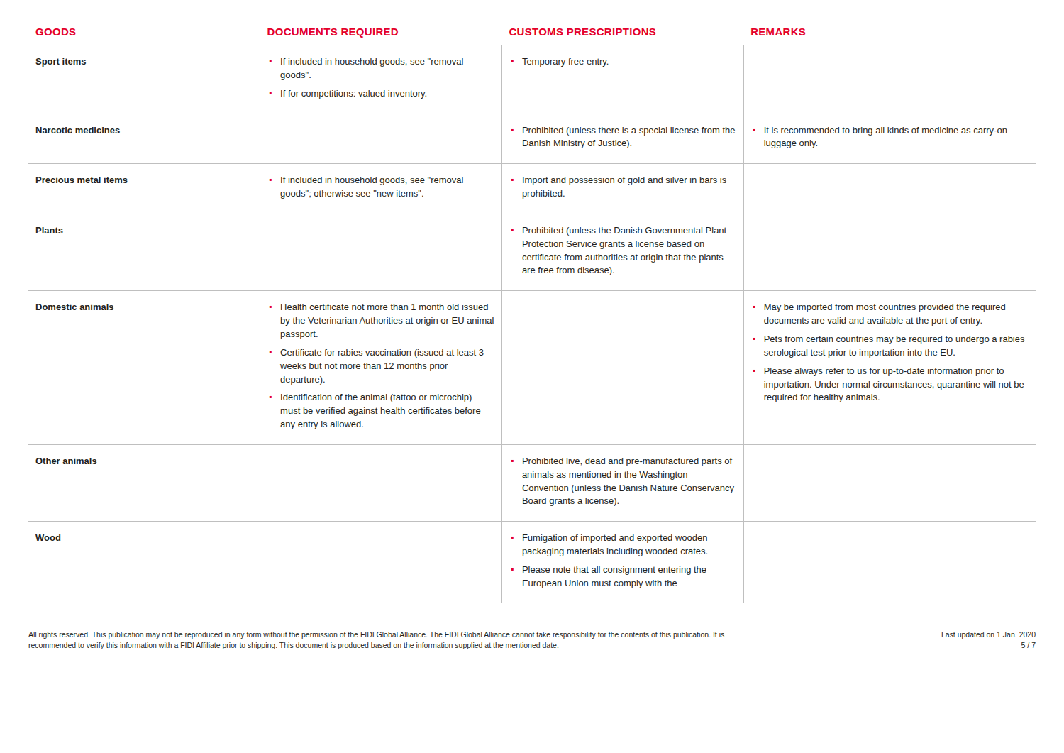| GOODS | DOCUMENTS REQUIRED | CUSTOMS PRESCRIPTIONS | REMARKS |
| --- | --- | --- | --- |
| Sport items | If included in household goods, see "removal goods". If for competitions: valued inventory. | Temporary free entry. | |
| Narcotic medicines | | Prohibited (unless there is a special license from the Danish Ministry of Justice). | It is recommended to bring all kinds of medicine as carry-on luggage only. |
| Precious metal items | If included in household goods, see "removal goods"; otherwise see "new items". | Import and possession of gold and silver in bars is prohibited. | |
| Plants | | Prohibited (unless the Danish Governmental Plant Protection Service grants a license based on certificate from authorities at origin that the plants are free from disease). | |
| Domestic animals | Health certificate not more than 1 month old issued by the Veterinarian Authorities at origin or EU animal passport. Certificate for rabies vaccination (issued at least 3 weeks but not more than 12 months prior departure). Identification of the animal (tattoo or microchip) must be verified against health certificates before any entry is allowed. | | May be imported from most countries provided the required documents are valid and available at the port of entry. Pets from certain countries may be required to undergo a rabies serological test prior to importation into the EU. Please always refer to us for up-to-date information prior to importation. Under normal circumstances, quarantine will not be required for healthy animals. |
| Other animals | | Prohibited live, dead and pre-manufactured parts of animals as mentioned in the Washington Convention (unless the Danish Nature Conservancy Board grants a license). | |
| Wood | | Fumigation of imported and exported wooden packaging materials including wooded crates. Please note that all consignment entering the European Union must comply with the | |
All rights reserved. This publication may not be reproduced in any form without the permission of the FIDI Global Alliance. The FIDI Global Alliance cannot take responsibility for the contents of this publication. It is recommended to verify this information with a FIDI Affiliate prior to shipping. This document is produced based on the information supplied at the mentioned date.
Last updated on 1 Jan. 2020
5 / 7